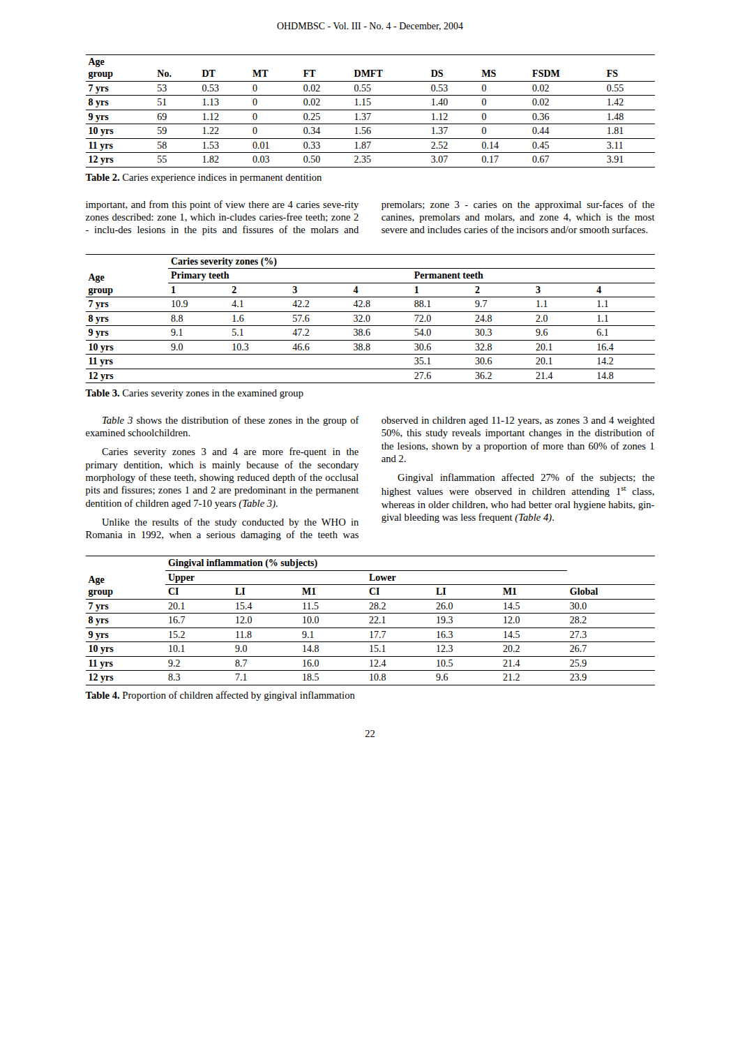OHDMBSC - Vol. III - No. 4 - December, 2004
Table 2. Caries experience indices in permanent dentition
| Age group | No. | DT | MT | FT | DMFT | DS | MS | FSDM | FS |
| --- | --- | --- | --- | --- | --- | --- | --- | --- | --- |
| 7 yrs | 53 | 0.53 | 0 | 0.02 | 0.55 | 0.53 | 0 | 0.02 | 0.55 |
| 8 yrs | 51 | 1.13 | 0 | 0.02 | 1.15 | 1.40 | 0 | 0.02 | 1.42 |
| 9 yrs | 69 | 1.12 | 0 | 0.25 | 1.37 | 1.12 | 0 | 0.36 | 1.48 |
| 10 yrs | 59 | 1.22 | 0 | 0.34 | 1.56 | 1.37 | 0 | 0.44 | 1.81 |
| 11 yrs | 58 | 1.53 | 0.01 | 0.33 | 1.87 | 2.52 | 0.14 | 0.45 | 3.11 |
| 12 yrs | 55 | 1.82 | 0.03 | 0.50 | 2.35 | 3.07 | 0.17 | 0.67 | 3.91 |
important, and from this point of view there are 4 caries seve-rity zones described: zone 1, which in-cludes caries-free teeth; zone 2 - inclu-des lesions in the pits and fissures of the molars and premolars; zone 3 - caries on the approximal sur-faces of the canines, premolars and molars, and zone 4, which is the most severe and includes caries of the incisors and/or smooth surfaces.
Table 3. Caries severity zones in the examined group
| Age group | Caries severity zones (%) |
| --- | --- |
| Primary teeth | Permanent teeth |
| 1 | 2 | 3 | 4 | 1 | 2 | 3 | 4 |
| 7 yrs | 10.9 | 4.1 | 42.2 | 42.8 | 88.1 | 9.7 | 1.1 | 1.1 |
| 8 yrs | 8.8 | 1.6 | 57.6 | 32.0 | 72.0 | 24.8 | 2.0 | 1.1 |
| 9 yrs | 9.1 | 5.1 | 47.2 | 38.6 | 54.0 | 30.3 | 9.6 | 6.1 |
| 10 yrs | 9.0 | 10.3 | 46.6 | 38.8 | 30.6 | 32.8 | 20.1 | 16.4 |
| 11 yrs | | | | | 35.1 | 30.6 | 20.1 | 14.2 |
| 12 yrs | | | | | 27.6 | 36.2 | 21.4 | 14.8 |
Table 3 shows the distribution of these zones in the group of examined schoolchildren.
Caries severity zones 3 and 4 are more fre-quent in the primary dentition, which is mainly because of the secondary morphology of these teeth, showing reduced depth of the occlusal pits and fissures; zones 1 and 2 are predominant in the permanent dentition of children aged 7-10 years (Table 3).
Unlike the results of the study conducted by the WHO in Romania in 1992, when a serious damaging of the teeth was observed in children aged 11-12 years, as zones 3 and 4 weighted 50%, this study reveals important changes in the distribution of the lesions, shown by a proportion of more than 60% of zones 1 and 2.
Gingival inflammation affected 27% of the subjects; the highest values were observed in children attending 1st class, whereas in older children, who had better oral hygiene habits, gin-gival bleeding was less frequent (Table 4).
Table 4. Proportion of children affected by gingival inflammation
| Age group | Gingival inflammation (% subjects) | |
| --- | --- | --- |
| Upper | Lower |
| CI | LI | M1 | CI | LI | M1 | Global |
| 7 yrs | 20.1 | 15.4 | 11.5 | 28.2 | 26.0 | 14.5 | 30.0 |
| 8 yrs | 16.7 | 12.0 | 10.0 | 22.1 | 19.3 | 12.0 | 28.2 |
| 9 yrs | 15.2 | 11.8 | 9.1 | 17.7 | 16.3 | 14.5 | 27.3 |
| 10 yrs | 10.1 | 9.0 | 14.8 | 15.1 | 12.3 | 20.2 | 26.7 |
| 11 yrs | 9.2 | 8.7 | 16.0 | 12.4 | 10.5 | 21.4 | 25.9 |
| 12 yrs | 8.3 | 7.1 | 18.5 | 10.8 | 9.6 | 21.2 | 23.9 |
22